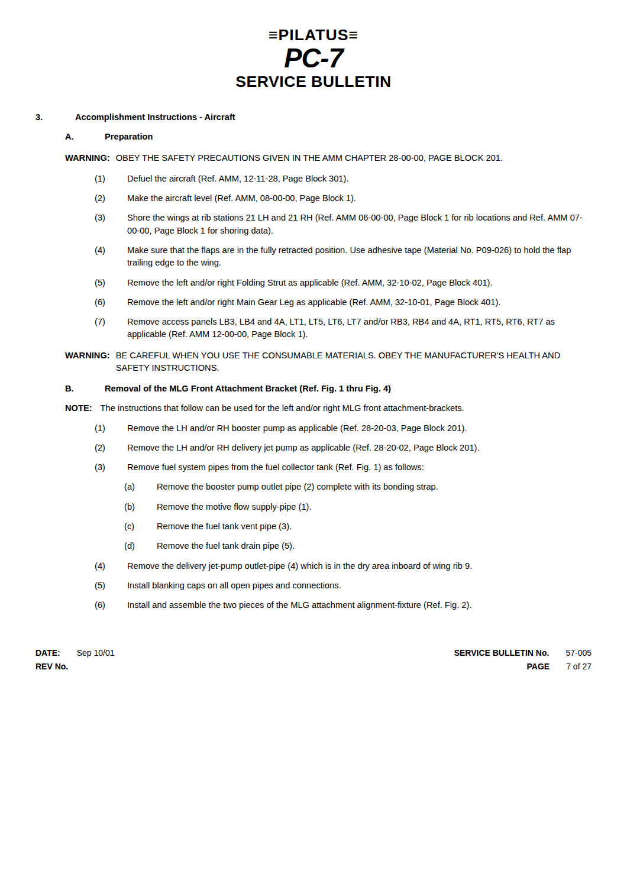≡PILATUS≡
PC-7
SERVICE BULLETIN
3.
Accomplishment Instructions - Aircraft
A.
Preparation
WARNING:
OBEY THE SAFETY PRECAUTIONS GIVEN IN THE AMM CHAPTER 28-00-00, PAGE BLOCK 201.
(1)
Defuel the aircraft (Ref. AMM, 12-11-28, Page Block 301).
(2)
Make the aircraft level (Ref. AMM, 08-00-00, Page Block 1).
(3)
Shore the wings at rib stations 21 LH and 21 RH (Ref. AMM 06-00-00, Page Block 1 for rib locations and Ref. AMM 07-00-00, Page Block 1 for shoring data).
(4)
Make sure that the flaps are in the fully retracted position. Use adhesive tape (Material No. P09-026) to hold the flap trailing edge to the wing.
(5)
Remove the left and/or right Folding Strut as applicable (Ref. AMM, 32-10-02, Page Block 401).
(6)
Remove the left and/or right Main Gear Leg as applicable (Ref. AMM, 32-10-01, Page Block 401).
(7)
Remove access panels LB3, LB4 and 4A, LT1, LT5, LT6, LT7 and/or RB3, RB4 and 4A, RT1, RT5, RT6, RT7 as applicable (Ref. AMM 12-00-00, Page Block 1).
WARNING:
BE CAREFUL WHEN YOU USE THE CONSUMABLE MATERIALS. OBEY THE MANUFACTURER'S HEALTH AND SAFETY INSTRUCTIONS.
B.
Removal of the MLG Front Attachment Bracket (Ref. Fig. 1 thru Fig. 4)
NOTE:
The instructions that follow can be used for the left and/or right MLG front attachment-brackets.
(1)
Remove the LH and/or RH booster pump as applicable (Ref. 28-20-03, Page Block 201).
(2)
Remove the LH and/or RH delivery jet pump as applicable (Ref. 28-20-02, Page Block 201).
(3)
Remove fuel system pipes from the fuel collector tank (Ref. Fig. 1) as follows:
(a)
Remove the booster pump outlet pipe (2) complete with its bonding strap.
(b)
Remove the motive flow supply-pipe (1).
(c)
Remove the fuel tank vent pipe (3).
(d)
Remove the fuel tank drain pipe (5).
(4)
Remove the delivery jet-pump outlet-pipe (4) which is in the dry area inboard of wing rib 9.
(5)
Install blanking caps on all open pipes and connections.
(6)
Install and assemble the two pieces of the MLG attachment alignment-fixture (Ref. Fig. 2).
DATE: Sep 10/01
REV No.
SERVICE BULLETIN No. 57-005
PAGE 7 of 27